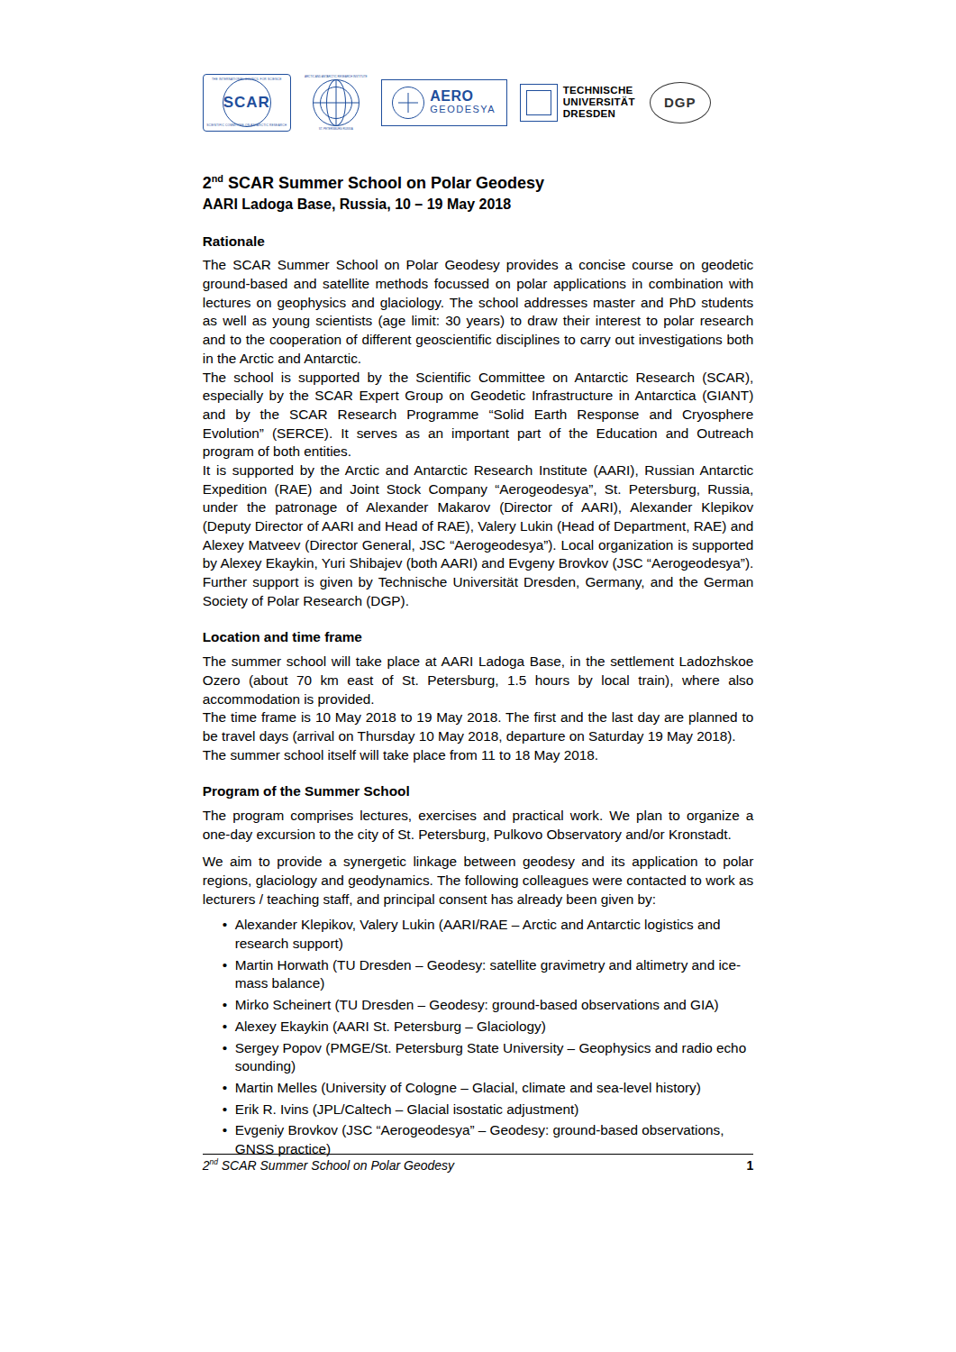THE INTERNATIONAL COUNCIL FOR SCIENCE
SCAR
SCIENTIFIC COMMITTEE ON ANTARCTIC RESEARCH
ARCTIC AND ANTARCTIC RESEARCH INSTITUTE
ST. PETERSBURG RUSSIA
AERO
GEODESYA
TECHNISCHE
UNIVERSITÄT
DRESDEN
DGP
2nd SCAR Summer School on Polar Geodesy
AARI Ladoga Base, Russia, 10 – 19 May 2018
Rationale
The SCAR Summer School on Polar Geodesy provides a concise course on geodetic ground-based and satellite methods focussed on polar applications in combination with lectures on geophysics and glaciology. The school addresses master and PhD students as well as young scientists (age limit: 30 years) to draw their interest to polar research and to the cooperation of different geoscientific disciplines to carry out investigations both in the Arctic and Antarctic.
The school is supported by the Scientific Committee on Antarctic Research (SCAR), especially by the SCAR Expert Group on Geodetic Infrastructure in Antarctica (GIANT) and by the SCAR Research Programme “Solid Earth Response and Cryosphere Evolution” (SERCE). It serves as an important part of the Education and Outreach program of both entities.
It is supported by the Arctic and Antarctic Research Institute (AARI), Russian Antarctic Expedition (RAE) and Joint Stock Company “Aerogeodesya”, St. Petersburg, Russia, under the patronage of Alexander Makarov (Director of AARI), Alexander Klepikov (Deputy Director of AARI and Head of RAE), Valery Lukin (Head of Department, RAE) and Alexey Matveev (Director General, JSC “Aerogeodesya”). Local organization is supported by Alexey Ekaykin, Yuri Shibajev (both AARI) and Evgeny Brovkov (JSC “Aerogeodesya”). Further support is given by Technische Universität Dresden, Germany, and the German Society of Polar Research (DGP).
Location and time frame
The summer school will take place at AARI Ladoga Base, in the settlement Ladozhskoe Ozero (about 70 km east of St. Petersburg, 1.5 hours by local train), where also accommodation is provided.
The time frame is 10 May 2018 to 19 May 2018. The first and the last day are planned to be travel days (arrival on Thursday 10 May 2018, departure on Saturday 19 May 2018).
The summer school itself will take place from 11 to 18 May 2018.
Program of the Summer School
The program comprises lectures, exercises and practical work. We plan to organize a one-day excursion to the city of St. Petersburg, Pulkovo Observatory and/or Kronstadt.
We aim to provide a synergetic linkage between geodesy and its application to polar regions, glaciology and geodynamics. The following colleagues were contacted to work as lecturers / teaching staff, and principal consent has already been given by:
Alexander Klepikov, Valery Lukin (AARI/RAE – Arctic and Antarctic logistics and research support)
Martin Horwath (TU Dresden – Geodesy: satellite gravimetry and altimetry and ice-mass balance)
Mirko Scheinert (TU Dresden – Geodesy: ground-based observations and GIA)
Alexey Ekaykin (AARI St. Petersburg – Glaciology)
Sergey Popov (PMGE/St. Petersburg State University – Geophysics and radio echo sounding)
Martin Melles (University of Cologne – Glacial, climate and sea-level history)
Erik R. Ivins (JPL/Caltech – Glacial isostatic adjustment)
Evgeniy Brovkov (JSC “Aerogeodesya” – Geodesy: ground-based observations, GNSS practice)
2nd SCAR Summer School on Polar Geodesy
1